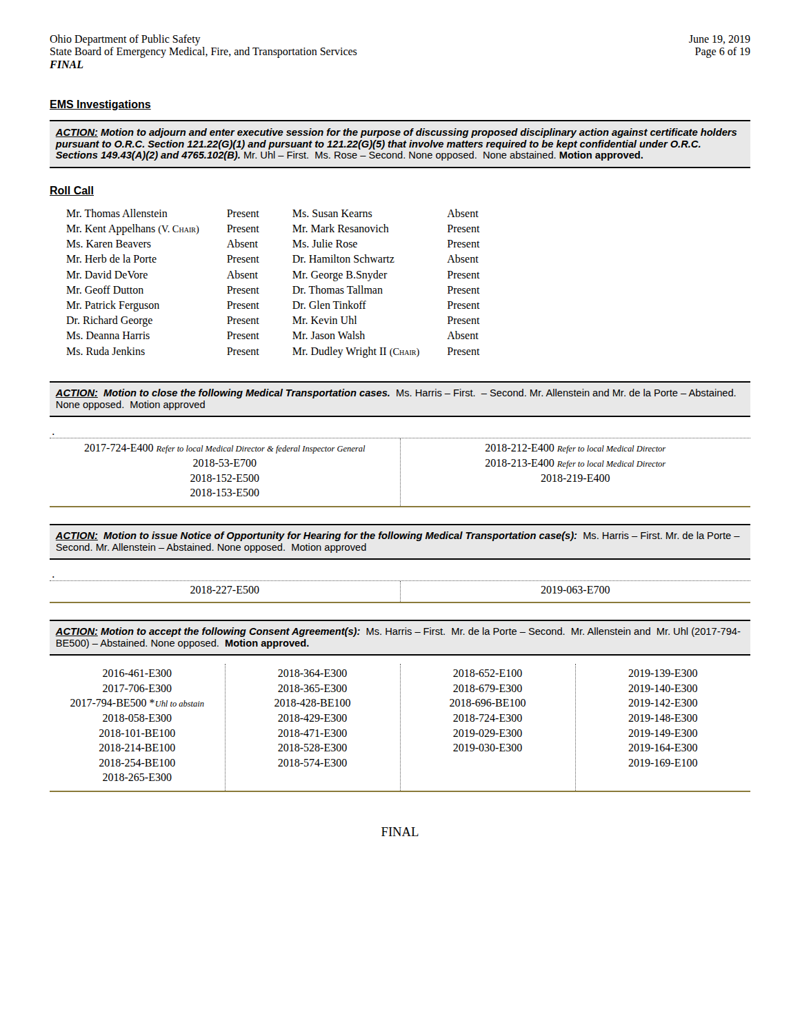Ohio Department of Public Safety
State Board of Emergency Medical, Fire, and Transportation Services
FINAL
June 19, 2019
Page 6 of 19
EMS Investigations
ACTION: Motion to adjourn and enter executive session for the purpose of discussing proposed disciplinary action against certificate holders pursuant to O.R.C. Section 121.22(G)(1) and pursuant to 121.22(G)(5) that involve matters required to be kept confidential under O.R.C. Sections 149.43(A)(2) and 4765.102(B). Mr. Uhl – First. Ms. Rose – Second. None opposed. None abstained. Motion approved.
Roll Call
| Mr. Thomas Allenstein | Present | Ms. Susan Kearns | Absent |
| Mr. Kent Appelhans (V. Chair) | Present | Mr. Mark Resanovich | Present |
| Ms. Karen Beavers | Absent | Ms. Julie Rose | Present |
| Mr. Herb de la Porte | Present | Dr. Hamilton Schwartz | Absent |
| Mr. David DeVore | Absent | Mr. George B.Snyder | Present |
| Mr. Geoff Dutton | Present | Dr. Thomas Tallman | Present |
| Mr. Patrick Ferguson | Present | Dr. Glen Tinkoff | Present |
| Dr. Richard George | Present | Mr. Kevin Uhl | Present |
| Ms. Deanna Harris | Present | Mr. Jason Walsh | Absent |
| Ms. Ruda Jenkins | Present | Mr. Dudley Wright II (Chair) | Present |
ACTION: Motion to close the following Medical Transportation cases. Ms. Harris – First. – Second. Mr. Allenstein and Mr. de la Porte – Abstained. None opposed. Motion approved
.
| 2017-724-E400 Refer to local Medical Director & federal Inspector General 2018-53-E700 2018-152-E500 2018-153-E500 | 2018-212-E400 Refer to local Medical Director 2018-213-E400 Refer to local Medical Director 2018-219-E400 |
ACTION: Motion to issue Notice of Opportunity for Hearing for the following Medical Transportation case(s): Ms. Harris – First. Mr. de la Porte – Second. Mr. Allenstein – Abstained. None opposed. Motion approved
.
| 2018-227-E500 | 2019-063-E700 |
ACTION: Motion to accept the following Consent Agreement(s): Ms. Harris – First. Mr. de la Porte – Second. Mr. Allenstein and Mr. Uhl (2017-794-BE500) – Abstained. None opposed. Motion approved.
| 2016-461-E300 2017-706-E300 2017-794-BE500 * Uhl to abstain 2018-058-E300 2018-101-BE100 2018-214-BE100 2018-254-BE100 2018-265-E300 | 2018-364-E300 2018-365-E300 2018-428-BE100 2018-429-E300 2018-471-E300 2018-528-E300 2018-574-E300 | 2018-652-E100 2018-679-E300 2018-696-BE100 2018-724-E300 2019-029-E300 2019-030-E300 | 2019-139-E300 2019-140-E300 2019-142-E300 2019-148-E300 2019-149-E300 2019-164-E300 2019-169-E100 |
FINAL